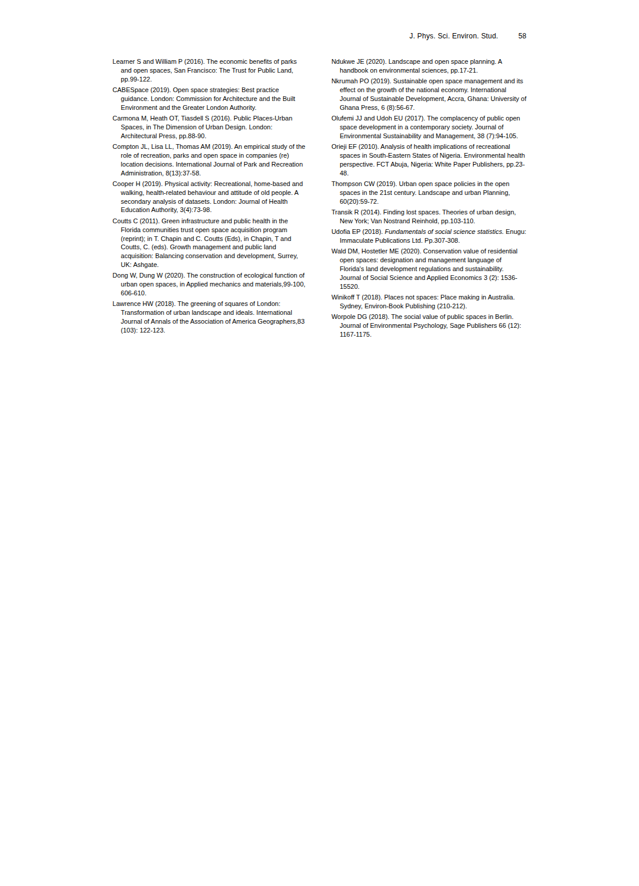J. Phys. Sci. Environ. Stud.58
Learner S and William P (2016). The economic benefits of parks and open spaces, San Francisco: The Trust for Public Land, pp.99-122.
CABESpace (2019). Open space strategies: Best practice guidance. London: Commission for Architecture and the Built Environment and the Greater London Authority.
Carmona M, Heath OT, Tiasdell S (2016). Public Places-Urban Spaces, in The Dimension of Urban Design. London: Architectural Press, pp.88-90.
Compton JL, Lisa LL, Thomas AM (2019). An empirical study of the role of recreation, parks and open space in companies (re) location decisions. International Journal of Park and Recreation Administration, 8(13):37-58.
Cooper H (2019). Physical activity: Recreational, home-based and walking, health-related behaviour and attitude of old people. A secondary analysis of datasets. London: Journal of Health Education Authority, 3(4):73-98.
Coutts C (2011). Green infrastructure and public health in the Florida communities trust open space acquisition program (reprint); in T. Chapin and C. Coutts (Eds), in Chapin, T and Coutts, C. (eds). Growth management and public land acquisition: Balancing conservation and development, Surrey, UK: Ashgate.
Dong W, Dung W (2020). The construction of ecological function of urban open spaces, in Applied mechanics and materials,99-100, 606-610.
Lawrence HW (2018). The greening of squares of London: Transformation of urban landscape and ideals. International Journal of Annals of the Association of America Geographers,83 (103): 122-123.
Ndukwe JE (2020). Landscape and open space planning. A handbook on environmental sciences, pp.17-21.
Nkrumah PO (2019). Sustainable open space management and its effect on the growth of the national economy. International Journal of Sustainable Development, Accra, Ghana: University of Ghana Press, 6 (8):56-67.
Olufemi JJ and Udoh EU (2017). The complacency of public open space development in a contemporary society. Journal of Environmental Sustainability and Management, 38 (7):94-105.
Orieji EF (2010). Analysis of health implications of recreational spaces in South-Eastern States of Nigeria. Environmental health perspective. FCT Abuja, Nigeria: White Paper Publishers, pp.23-48.
Thompson CW (2019). Urban open space policies in the open spaces in the 21st century. Landscape and urban Planning, 60(20):59-72.
Transik R (2014). Finding lost spaces. Theories of urban design, New York; Van Nostrand Reinhold, pp.103-110.
Udofia EP (2018). Fundamentals of social science statistics. Enugu: Immaculate Publications Ltd. Pp.307-308.
Wald DM, Hostetler ME (2020). Conservation value of residential open spaces: designation and management language of Florida's land development regulations and sustainability. Journal of Social Science and Applied Economics 3 (2): 1536-15520.
Winikoff T (2018). Places not spaces: Place making in Australia. Sydney, Environ-Book Publishing (210-212).
Worpole DG (2018). The social value of public spaces in Berlin. Journal of Environmental Psychology, Sage Publishers 66 (12): 1167-1175.